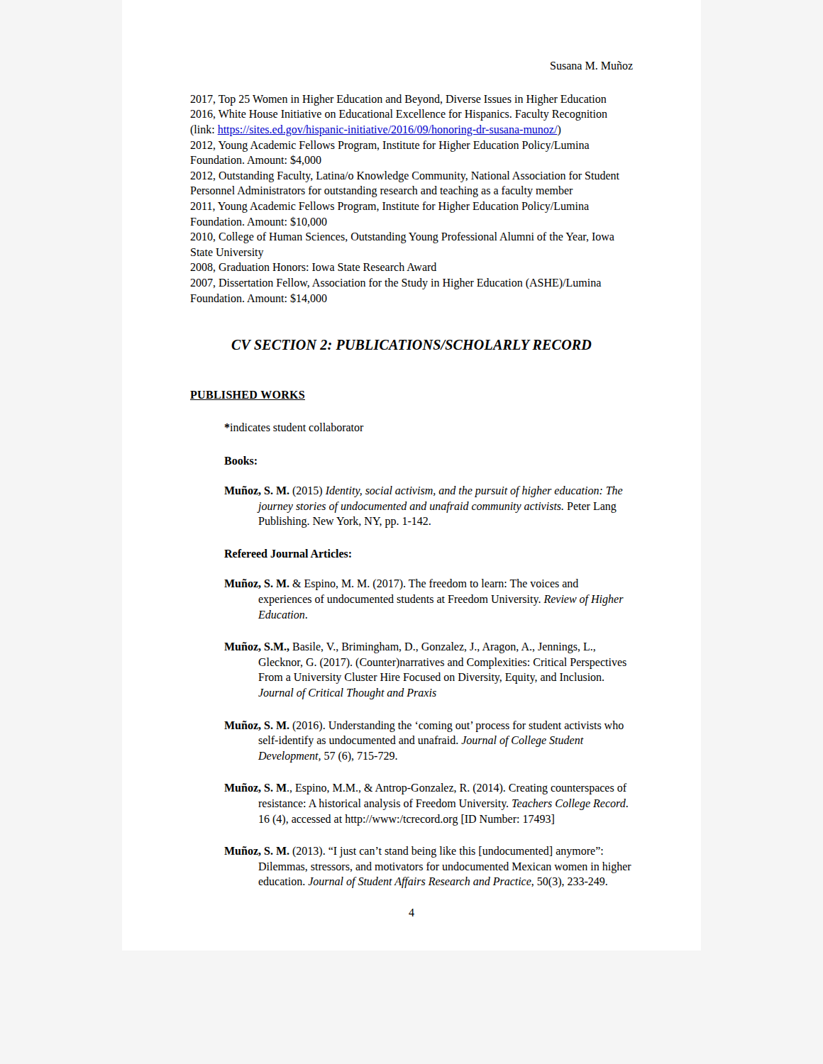Susana M. Muñoz
2017, Top 25 Women in Higher Education and Beyond, Diverse Issues in Higher Education
2016, White House Initiative on Educational Excellence for Hispanics. Faculty Recognition
(link: https://sites.ed.gov/hispanic-initiative/2016/09/honoring-dr-susana-munoz/)
2012, Young Academic Fellows Program, Institute for Higher Education Policy/Lumina
Foundation. Amount: $4,000
2012, Outstanding Faculty, Latina/o Knowledge Community, National Association for Student
Personnel Administrators for outstanding research and teaching as a faculty member
2011, Young Academic Fellows Program, Institute for Higher Education Policy/Lumina
Foundation. Amount: $10,000
2010, College of Human Sciences, Outstanding Young Professional Alumni of the Year, Iowa
State University
2008, Graduation Honors: Iowa State Research Award
2007, Dissertation Fellow, Association for the Study in Higher Education (ASHE)/Lumina
Foundation. Amount: $14,000
CV SECTION 2: PUBLICATIONS/SCHOLARLY RECORD
PUBLISHED WORKS
*indicates student collaborator
Books:
Muñoz, S. M. (2015) Identity, social activism, and the pursuit of higher education: The journey stories of undocumented and unafraid community activists. Peter Lang Publishing. New York, NY, pp. 1-142.
Refereed Journal Articles:
Muñoz, S. M. & Espino, M. M. (2017). The freedom to learn: The voices and experiences of undocumented students at Freedom University. Review of Higher Education.
Muñoz, S.M., Basile, V., Brimingham, D., Gonzalez, J., Aragon, A., Jennings, L., Glecknor, G. (2017). (Counter)narratives and Complexities: Critical Perspectives From a University Cluster Hire Focused on Diversity, Equity, and Inclusion. Journal of Critical Thought and Praxis
Muñoz, S. M. (2016). Understanding the ‘coming out’ process for student activists who self-identify as undocumented and unafraid. Journal of College Student Development, 57 (6), 715-729.
Muñoz, S. M., Espino, M.M., & Antrop-Gonzalez, R. (2014). Creating counterspaces of resistance: A historical analysis of Freedom University. Teachers College Record. 16 (4), accessed at http://www:/tcrecord.org [ID Number: 17493]
Muñoz, S. M. (2013). “I just can’t stand being like this [undocumented] anymore”: Dilemmas, stressors, and motivators for undocumented Mexican women in higher education. Journal of Student Affairs Research and Practice, 50(3), 233-249.
4